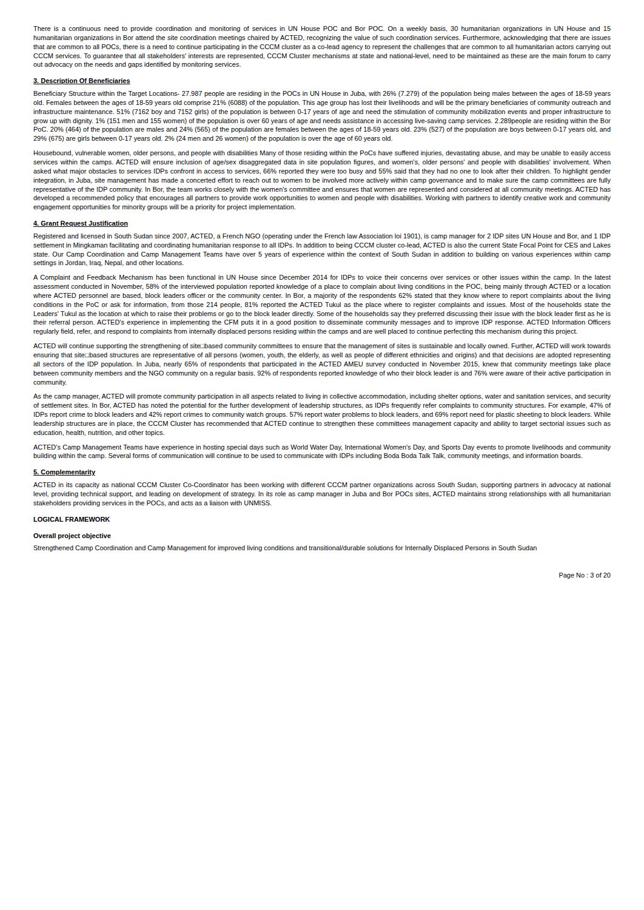There is a continuous need to provide coordination and monitoring of services in UN House POC and Bor POC. On a weekly basis, 30 humanitarian organizations in UN House and 15 humanitarian organizations in Bor attend the site coordination meetings chaired by ACTED, recognizing the value of such coordination services. Furthermore, acknowledging that there are issues that are common to all POCs, there is a need to continue participating in the CCCM cluster as a co-lead agency to represent the challenges that are common to all humanitarian actors carrying out CCCM services. To guarantee that all stakeholders' interests are represented, CCCM Cluster mechanisms at state and national-level, need to be maintained as these are the main forum to carry out advocacy on the needs and gaps identified by monitoring services.
3. Description Of Beneficiaries
Beneficiary Structure within the Target Locations- 27.987 people are residing in the POCs in UN House in Juba, with 26% (7.279) of the population being males between the ages of 18-59 years old. Females between the ages of 18-59 years old comprise 21% (6088) of the population. This age group has lost their livelihoods and will be the primary beneficiaries of community outreach and infrastructure maintenance. 51% (7162 boy and 7152 girls) of the population is between 0-17 years of age and need the stimulation of community mobilization events and proper infrastructure to grow up with dignity. 1% (151 men and 155 women) of the population is over 60 years of age and needs assistance in accessing live-saving camp services. 2.289people are residing within the Bor PoC. 20% (464) of the population are males and 24% (565) of the population are females between the ages of 18-59 years old. 23% (527) of the population are boys between 0-17 years old, and 29% (675) are girls between 0-17 years old. 2% (24 men and 26 women) of the population is over the age of 60 years old.
Housebound, vulnerable women, older persons, and people with disabilities Many of those residing within the PoCs have suffered injuries, devastating abuse, and may be unable to easily access services within the camps. ACTED will ensure inclusion of age/sex disaggregated data in site population figures, and women's, older persons' and people with disabilities' involvement. When asked what major obstacles to services IDPs confront in access to services, 66% reported they were too busy and 55% said that they had no one to look after their children. To highlight gender integration, in Juba, site management has made a concerted effort to reach out to women to be involved more actively within camp governance and to make sure the camp committees are fully representative of the IDP community. In Bor, the team works closely with the women's committee and ensures that women are represented and considered at all community meetings. ACTED has developed a recommended policy that encourages all partners to provide work opportunities to women and people with disabilities. Working with partners to identify creative work and community engagement opportunities for minority groups will be a priority for project implementation.
4. Grant Request Justification
Registered and licensed in South Sudan since 2007, ACTED, a French NGO (operating under the French law Association loi 1901), is camp manager for 2 IDP sites UN House and Bor, and 1 IDP settlement in Mingkaman facilitating and coordinating humanitarian response to all IDPs. In addition to being CCCM cluster co-lead, ACTED is also the current State Focal Point for CES and Lakes state. Our Camp Coordination and Camp Management Teams have over 5 years of experience within the context of South Sudan in addition to building on various experiences within camp settings in Jordan, Iraq, Nepal, and other locations.
A Complaint and Feedback Mechanism has been functional in UN House since December 2014 for IDPs to voice their concerns over services or other issues within the camp. In the latest assessment conducted in November, 58% of the interviewed population reported knowledge of a place to complain about living conditions in the POC, being mainly through ACTED or a location where ACTED personnel are based, block leaders officer or the community center. In Bor, a majority of the respondents 62% stated that they know where to report complaints about the living conditions in the PoC or ask for information, from those 214 people, 81% reported the ACTED Tukul as the place where to register complaints and issues. Most of the households state the Leaders' Tukul as the location at which to raise their problems or go to the block leader directly. Some of the households say they preferred discussing their issue with the block leader first as he is their referral person. ACTED's experience in implementing the CFM puts it in a good position to disseminate community messages and to improve IDP response. ACTED Information Officers regularly field, refer, and respond to complaints from internally displaced persons residing within the camps and are well placed to continue perfecting this mechanism during this project.
ACTED will continue supporting the strengthening of site□based community committees to ensure that the management of sites is sustainable and locally owned. Further, ACTED will work towards ensuring that site□based structures are representative of all persons (women, youth, the elderly, as well as people of different ethnicities and origins) and that decisions are adopted representing all sectors of the IDP population. In Juba, nearly 65% of respondents that participated in the ACTED AMEU survey conducted in November 2015, knew that community meetings take place between community members and the NGO community on a regular basis. 92% of respondents reported knowledge of who their block leader is and 76% were aware of their active participation in community.
As the camp manager, ACTED will promote community participation in all aspects related to living in collective accommodation, including shelter options, water and sanitation services, and security of settlement sites. In Bor, ACTED has noted the potential for the further development of leadership structures, as IDPs frequently refer complaints to community structures. For example, 47% of IDPs report crime to block leaders and 42% report crimes to community watch groups. 57% report water problems to block leaders, and 69% report need for plastic sheeting to block leaders. While leadership structures are in place, the CCCM Cluster has recommended that ACTED continue to strengthen these committees management capacity and ability to target sectorial issues such as education, health, nutrition, and other topics.
ACTED's Camp Management Teams have experience in hosting special days such as World Water Day, International Women's Day, and Sports Day events to promote livelihoods and community building within the camp. Several forms of communication will continue to be used to communicate with IDPs including Boda Boda Talk Talk, community meetings, and information boards.
5. Complementarity
ACTED in its capacity as national CCCM Cluster Co-Coordinator has been working with different CCCM partner organizations across South Sudan, supporting partners in advocacy at national level, providing technical support, and leading on development of strategy. In its role as camp manager in Juba and Bor POCs sites, ACTED maintains strong relationships with all humanitarian stakeholders providing services in the POCs, and acts as a liaison with UNMISS.
LOGICAL FRAMEWORK
Overall project objective
Strengthened Camp Coordination and Camp Management for improved living conditions and transitional/durable solutions for Internally Displaced Persons in South Sudan
Page No : 3 of 20